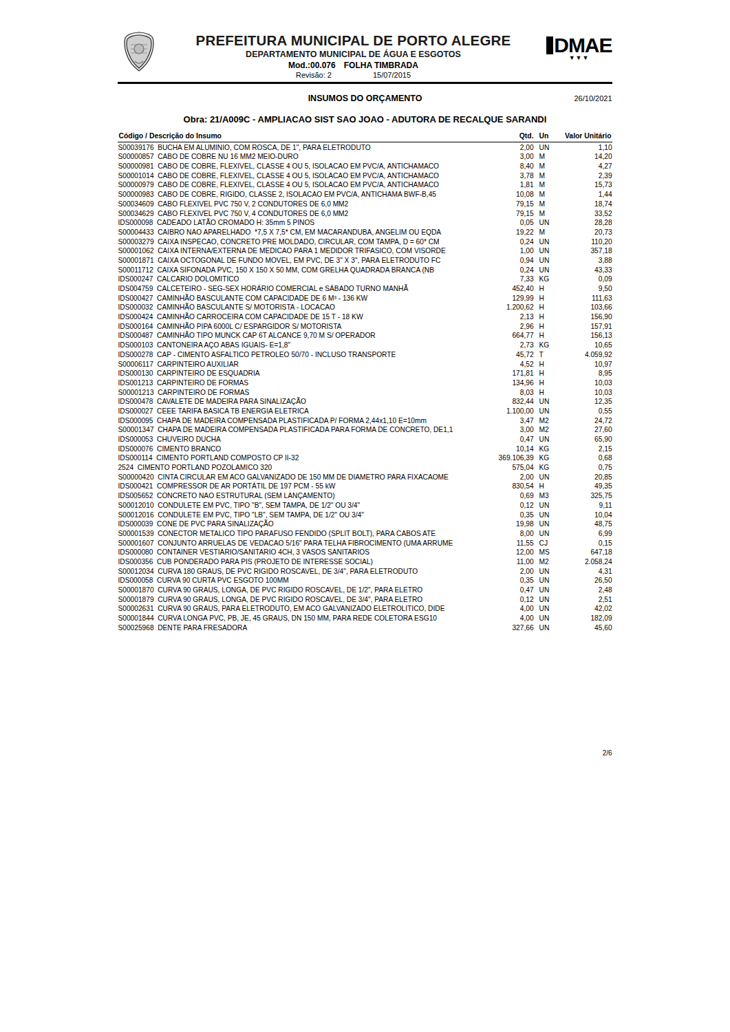PREFEITURA MUNICIPAL DE PORTO ALEGRE
DEPARTAMENTO MUNICIPAL DE ÁGUA E ESGOTOS
Mod.:00.076 FOLHA TIMBRADA
Revisão: 215/07/2015
DMAE
▼▼▼
INSUMOS DO ORÇAMENTO
26/10/2021
Obra: 21/A009C - AMPLIACAO SIST SAO JOAO - ADUTORA DE RECALQUE SARANDI
| Código / Descrição do Insumo | Qtd. | Un | Valor Unitário |
| --- | --- | --- | --- |
| S00039176 BUCHA EM ALUMINIO, COM ROSCA, DE 1", PARA ELETRODUTO | 2,00 | UN | 1,10 |
| S00000857 CABO DE COBRE NU 16 MM2 MEIO-DURO | 3,00 | M | 14,20 |
| S00000981 CABO DE COBRE, FLEXIVEL, CLASSE 4 OU 5, ISOLACAO EM PVC/A, ANTICHAMACO | 8,40 | M | 4,27 |
| S00001014 CABO DE COBRE, FLEXIVEL, CLASSE 4 OU 5, ISOLACAO EM PVC/A, ANTICHAMACO | 3,78 | M | 2,39 |
| S00000979 CABO DE COBRE, FLEXIVEL, CLASSE 4 OU 5, ISOLACAO EM PVC/A, ANTICHAMACO | 1,81 | M | 15,73 |
| S00000983 CABO DE COBRE, RIGIDO, CLASSE 2, ISOLACAO EM PVC/A, ANTICHAMA BWF-B,45 | 10,08 | M | 1,44 |
| S00034609 CABO FLEXIVEL PVC 750 V, 2 CONDUTORES DE 6,0 MM2 | 79,15 | M | 18,74 |
| S00034629 CABO FLEXIVEL PVC 750 V, 4 CONDUTORES DE 6,0 MM2 | 79,15 | M | 33,52 |
| IDS000098 CADEADO LATÃO CROMADO H: 35mm 5 PINOS | 0,05 | UN | 28,28 |
| S00004433 CAIBRO NAO APARELHADO *7,5 X 7,5* CM, EM MACARANDUBA, ANGELIM OU EQDA | 19,22 | M | 20,73 |
| S00003279 CAIXA INSPECAO, CONCRETO PRE MOLDADO, CIRCULAR, COM TAMPA, D = 60* CM | 0,24 | UN | 110,20 |
| S00001062 CAIXA INTERNA/EXTERNA DE MEDICAO PARA 1 MEDIDOR TRIFASICO, COM VISORDE | 1,00 | UN | 357,18 |
| S00001871 CAIXA OCTOGONAL DE FUNDO MOVEL, EM PVC, DE 3" X 3", PARA ELETRODUTO FC | 0,94 | UN | 3,88 |
| S00011712 CAIXA SIFONADA PVC, 150 X 150 X 50 MM, COM GRELHA QUADRADA BRANCA (NB | 0,24 | UN | 43,33 |
| IDS000247 CALCARIO DOLOMITICO | 7,33 | KG | 0,09 |
| IDS004759 CALCETEIRO - SEG-SEX HORÁRIO COMERCIAL e SÁBADO TURNO MANHÃ | 452,40 | H | 9,50 |
| IDS000427 CAMINHÃO BASCULANTE COM CAPACIDADE DE 6 M³ - 136 KW | 129,99 | H | 111,63 |
| IDS000032 CAMINHÃO BASCULANTE S/ MOTORISTA - LOCACAO | 1.200,62 | H | 103,66 |
| IDS000424 CAMINHÃO CARROCEIRA COM CAPACIDADE DE 15 T - 18 KW | 2,13 | H | 156,90 |
| IDS000164 CAMINHÃO PIPA 6000L C/ ESPARGIDOR S/ MOTORISTA | 2,96 | H | 157,91 |
| IDS000487 CAMINHÃO TIPO MUNCK CAP 6T ALCANCE 9,70 M S/ OPERADOR | 664,77 | H | 156,13 |
| IDS000103 CANTONEIRA AÇO ABAS IGUAIS- E=1,8" | 2,73 | KG | 10,65 |
| IDS000278 CAP - CIMENTO ASFALTICO PETROLEO 50/70 - INCLUSO TRANSPORTE | 45,72 | T | 4.059,92 |
| S00006117 CARPINTEIRO AUXILIAR | 4,52 | H | 10,97 |
| IDS000130 CARPINTEIRO DE ESQUADRIA | 171,81 | H | 8,95 |
| IDS001213 CARPINTEIRO DE FORMAS | 134,96 | H | 10,03 |
| S00001213 CARPINTEIRO DE FORMAS | 8,03 | H | 10,03 |
| IDS000478 CAVALETE DE MADEIRA PARA SINALIZAÇÃO | 832,44 | UN | 12,35 |
| IDS000027 CEEE TARIFA BASICA TB ENERGIA ELETRICA | 1.100,00 | UN | 0,55 |
| IDS000095 CHAPA DE MADEIRA COMPENSADA PLASTIFICADA P/ FORMA 2,44x1,10 E=10mm | 3,47 | M2 | 24,72 |
| S00001347 CHAPA DE MADEIRA COMPENSADA PLASTIFICADA PARA FORMA DE CONCRETO, DE1,1 | 3,00 | M2 | 27,60 |
| IDS000053 CHUVEIRO DUCHA | 0,47 | UN | 65,90 |
| IDS000076 CIMENTO BRANCO | 10,14 | KG | 2,15 |
| IDS000114 CIMENTO PORTLAND COMPOSTO CP II-32 | 369.106,39 | KG | 0,68 |
| 2524 CIMENTO PORTLAND POZOLAMICO 320 | 575,04 | KG | 0,75 |
| S00000420 CINTA CIRCULAR EM ACO GALVANIZADO DE 150 MM DE DIAMETRO PARA FIXACAOME | 2,00 | UN | 20,85 |
| IDS000421 COMPRESSOR DE AR PORTÁTIL DE 197 PCM - 55 kW | 830,54 | H | 49,35 |
| IDS005652 CONCRETO NAO ESTRUTURAL (SEM LANÇAMENTO) | 0,69 | M3 | 325,75 |
| S00012010 CONDULETE EM PVC, TIPO "B", SEM TAMPA, DE 1/2" OU 3/4" | 0,12 | UN | 9,11 |
| S00012016 CONDULETE EM PVC, TIPO "LB", SEM TAMPA, DE 1/2" OU 3/4" | 0,35 | UN | 10,04 |
| IDS000039 CONE DE PVC PARA SINALIZAÇÃO | 19,98 | UN | 48,75 |
| S00001539 CONECTOR METALICO TIPO PARAFUSO FENDIDO (SPLIT BOLT), PARA CABOS ATE | 8,00 | UN | 6,99 |
| S00001607 CONJUNTO ARRUELAS DE VEDACAO 5/16" PARA TELHA FIBROCIMENTO (UMA ARRUME | 11,55 | CJ | 0,15 |
| IDS000080 CONTAINER VESTIARIO/SANITARIO 4CH, 3 VASOS SANITARIOS | 12,00 | MS | 647,18 |
| IDS000356 CUB PONDERADO PARA PIS (PROJETO DE INTERESSE SOCIAL) | 11,00 | M2 | 2.058,24 |
| S00012034 CURVA 180 GRAUS, DE PVC RIGIDO ROSCAVEL, DE 3/4", PARA ELETRODUTO | 2,00 | UN | 4,31 |
| IDS000058 CURVA 90 CURTA PVC ESGOTO 100MM | 0,35 | UN | 26,50 |
| S00001870 CURVA 90 GRAUS, LONGA, DE PVC RIGIDO ROSCAVEL, DE 1/2", PARA ELETRO | 0,47 | UN | 2,48 |
| S00001879 CURVA 90 GRAUS, LONGA, DE PVC RIGIDO ROSCAVEL, DE 3/4", PARA ELETRO | 0,12 | UN | 2,51 |
| S00002631 CURVA 90 GRAUS, PARA ELETRODUTO, EM ACO GALVANIZADO ELETROLITICO, DIDE | 4,00 | UN | 42,02 |
| S00001844 CURVA LONGA PVC, PB, JE, 45 GRAUS, DN 150 MM, PARA REDE COLETORA ESG10 | 4,00 | UN | 182,09 |
| S00025968 DENTE PARA FRESADORA | 327,66 | UN | 45,60 |
2/6